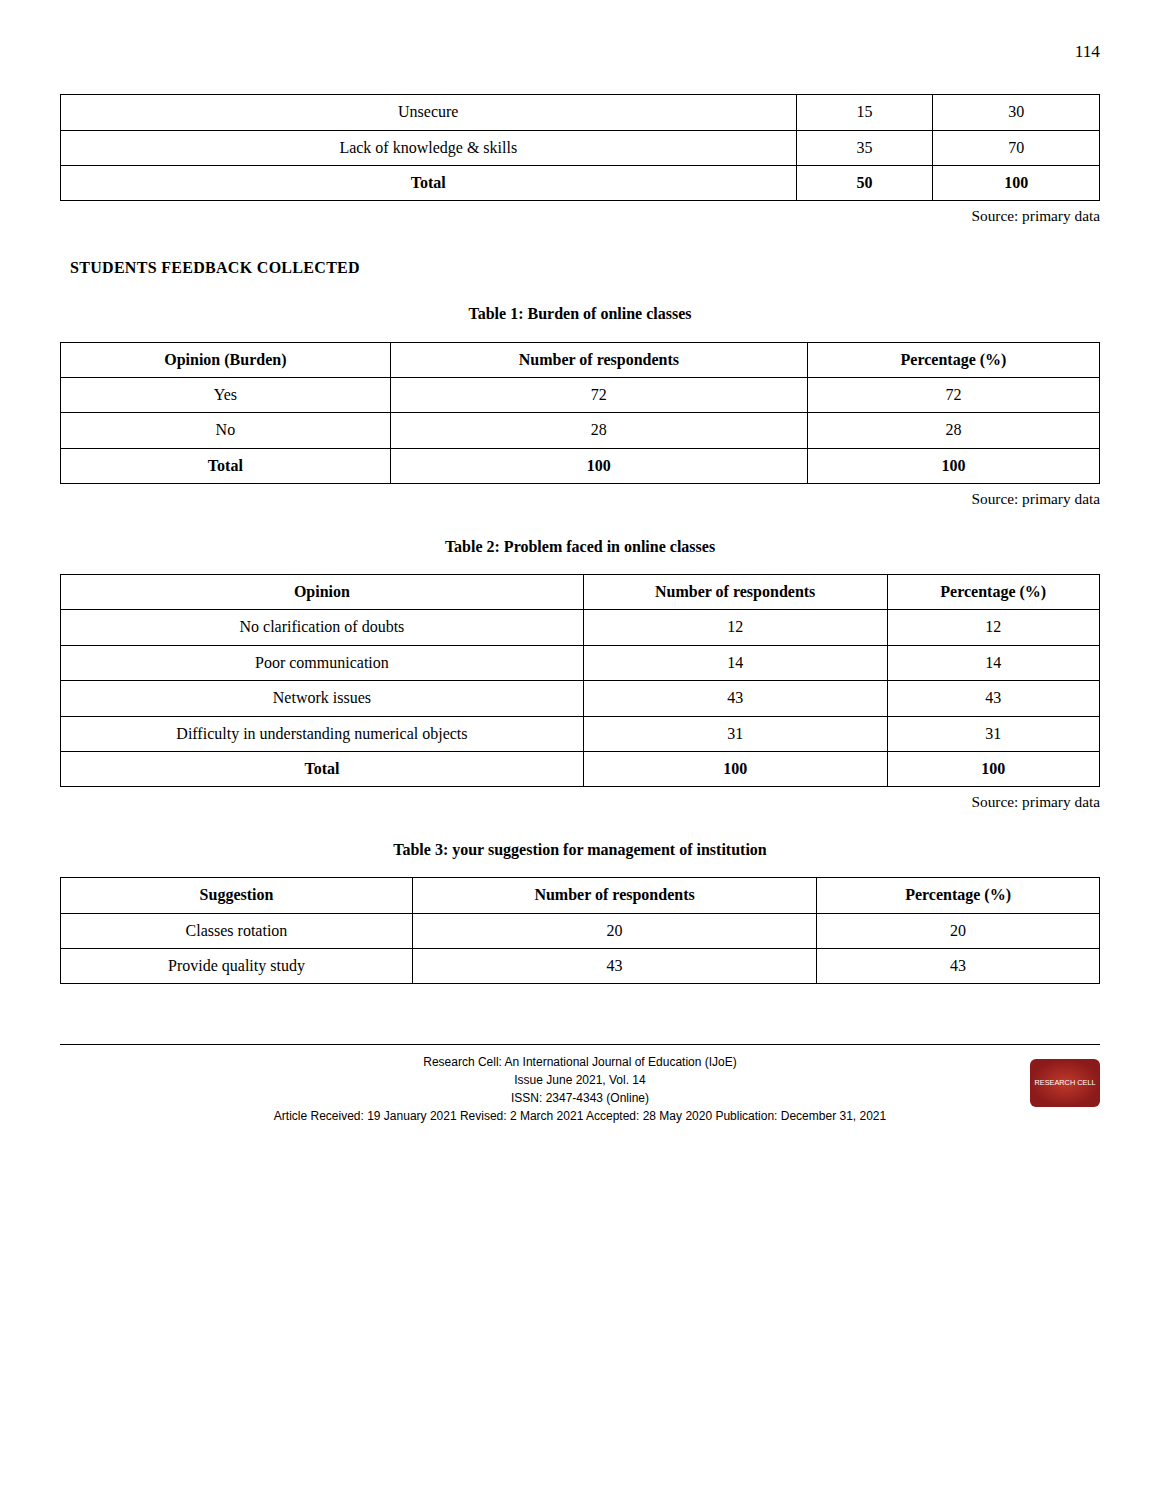114
| Unsecure | 15 | 30 |
| Lack of knowledge & skills | 35 | 70 |
| Total | 50 | 100 |
Source: primary data
STUDENTS FEEDBACK COLLECTED
Table 1: Burden of online classes
| Opinion (Burden) | Number of respondents | Percentage (%) |
| --- | --- | --- |
| Yes | 72 | 72 |
| No | 28 | 28 |
| Total | 100 | 100 |
Source: primary data
Table 2: Problem faced in online classes
| Opinion | Number of respondents | Percentage (%) |
| --- | --- | --- |
| No clarification of doubts | 12 | 12 |
| Poor communication | 14 | 14 |
| Network issues | 43 | 43 |
| Difficulty in understanding numerical objects | 31 | 31 |
| Total | 100 | 100 |
Source: primary data
Table 3: your suggestion for management of institution
| Suggestion | Number of respondents | Percentage (%) |
| --- | --- | --- |
| Classes rotation | 20 | 20 |
| Provide quality study | 43 | 43 |
Research Cell: An International Journal of Education (IJoE)
Issue June 2021, Vol. 14
ISSN: 2347-4343 (Online)
Article Received: 19 January 2021 Revised: 2 March 2021 Accepted: 28 May 2020 Publication: December 31, 2021
RESEARCH CELL